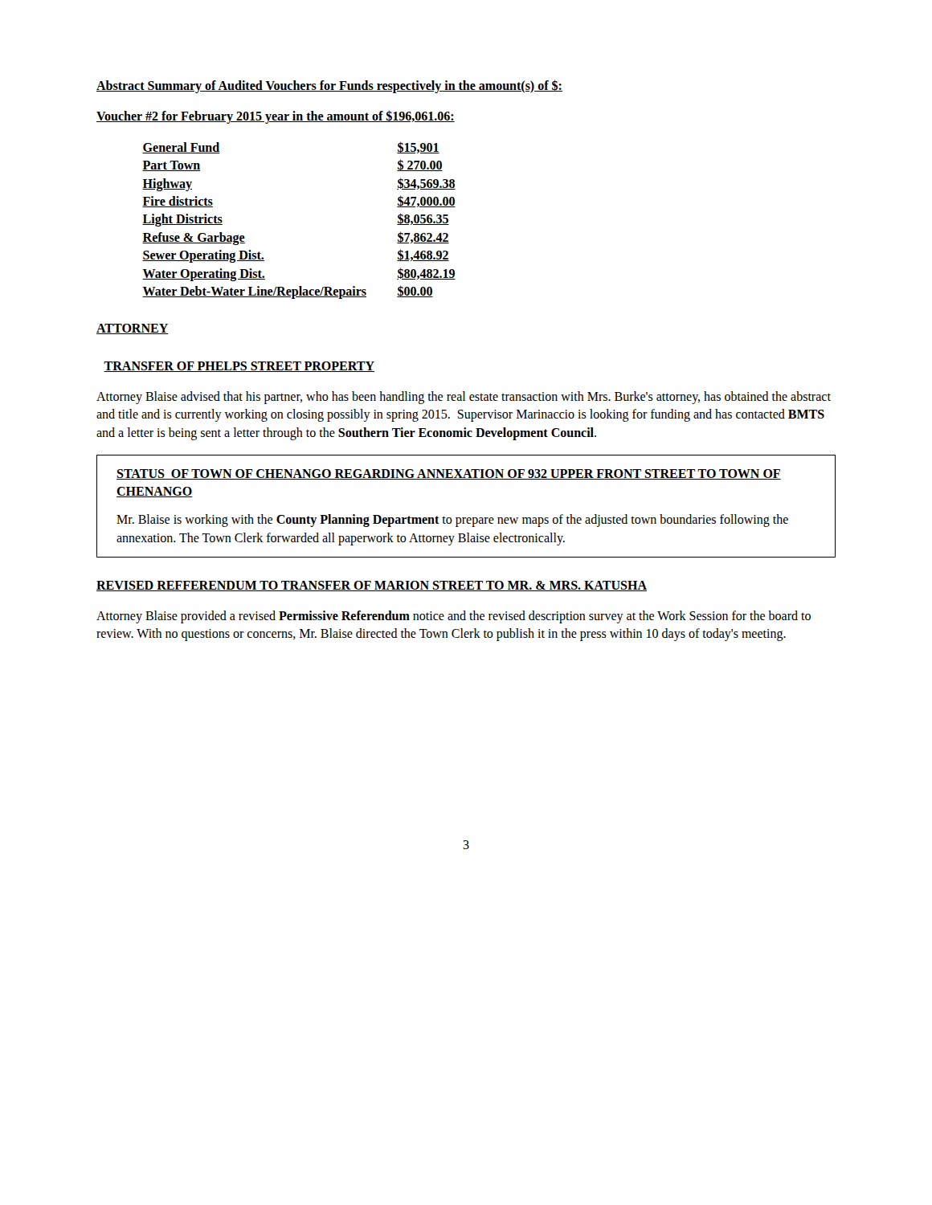Abstract Summary of Audited Vouchers for Funds respectively in the amount(s) of $:
Voucher #2 for February 2015 year in the amount of $196,061.06:
| General Fund | $15,901 |
| Part Town | $ 270.00 |
| Highway | $34,569.38 |
| Fire districts | $47,000.00 |
| Light Districts | $8,056.35 |
| Refuse & Garbage | $7,862.42 |
| Sewer Operating Dist. | $1,468.92 |
| Water Operating Dist. | $80,482.19 |
| Water Debt-Water Line/Replace/Repairs | $00.00 |
ATTORNEY
TRANSFER OF PHELPS STREET PROPERTY
Attorney Blaise advised that his partner, who has been handling the real estate transaction with Mrs. Burke's attorney, has obtained the abstract and title and is currently working on closing possibly in spring 2015. Supervisor Marinaccio is looking for funding and has contacted BMTS and a letter is being sent a letter through to the Southern Tier Economic Development Council.
STATUS OF TOWN OF CHENANGO REGARDING ANNEXATION OF 932 UPPER FRONT STREET TO TOWN OF CHENANGO
Mr. Blaise is working with the County Planning Department to prepare new maps of the adjusted town boundaries following the annexation. The Town Clerk forwarded all paperwork to Attorney Blaise electronically.
REVISED REFFERENDUM TO TRANSFER OF MARION STREET TO MR. & MRS. KATUSHA
Attorney Blaise provided a revised Permissive Referendum notice and the revised description survey at the Work Session for the board to review. With no questions or concerns, Mr. Blaise directed the Town Clerk to publish it in the press within 10 days of today's meeting.
3